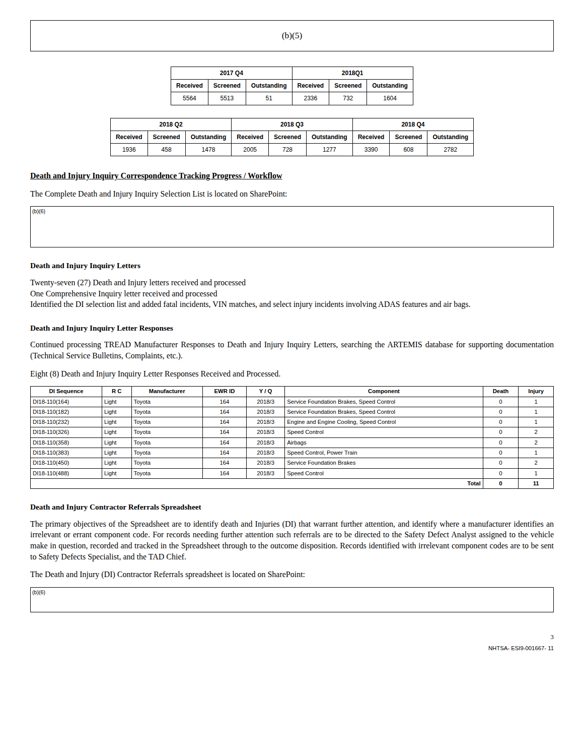(b)(5)
| 2017 Q4 | 2018Q1 |
| --- | --- |
| Received | Screened | Outstanding | Received | Screened | Outstanding |
| 5564 | 5513 | 51 | 2336 | 732 | 1604 |
| 2018 Q2 | 2018 Q3 | 2018 Q4 |
| --- | --- | --- |
| Received | Screened | Outstanding | Received | Screened | Outstanding | Received | Screened | Outstanding |
| 1936 | 458 | 1478 | 2005 | 728 | 1277 | 3390 | 608 | 2782 |
Death and Injury Inquiry Correspondence Tracking Progress / Workflow
The Complete Death and Injury Inquiry Selection List is located on SharePoint:
(b)(6)
Death and Injury Inquiry Letters
Twenty-seven (27) Death and Injury letters received and processed
One Comprehensive Inquiry letter received and processed
Identified the DI selection list and added fatal incidents, VIN matches, and select injury incidents involving ADAS features and air bags.
Death and Injury Inquiry Letter Responses
Continued processing TREAD Manufacturer Responses to Death and Injury Inquiry Letters, searching the ARTEMIS database for supporting documentation (Technical Service Bulletins, Complaints, etc.).
Eight (8) Death and Injury Inquiry Letter Responses Received and Processed.
| DI Sequence | R C | Manufacturer | EWR ID | Y / Q | Component | Death | Injury |
| --- | --- | --- | --- | --- | --- | --- | --- |
| DI18-110(164) | Light | Toyota | 164 | 2018/3 | Service Foundation Brakes, Speed Control | 0 | 1 |
| DI18-110(182) | Light | Toyota | 164 | 2018/3 | Service Foundation Brakes, Speed Control | 0 | 1 |
| DI18-110(232) | Light | Toyota | 164 | 2018/3 | Engine and Engine Cooling, Speed Control | 0 | 1 |
| DI18-110(326) | Light | Toyota | 164 | 2018/3 | Speed Control | 0 | 2 |
| DI18-110(358) | Light | Toyota | 164 | 2018/3 | Airbags | 0 | 2 |
| DI18-110(383) | Light | Toyota | 164 | 2018/3 | Speed Control, Power Train | 0 | 1 |
| DI18-110(450) | Light | Toyota | 164 | 2018/3 | Service Foundation Brakes | 0 | 2 |
| DI18-110(488) | Light | Toyota | 164 | 2018/3 | Speed Control | 0 | 1 |
| Total | 0 | 11 |
Death and Injury Contractor Referrals Spreadsheet
The primary objectives of the Spreadsheet are to identify death and Injuries (DI) that warrant further attention, and identify where a manufacturer identifies an irrelevant or errant component code. For records needing further attention such referrals are to be directed to the Safety Defect Analyst assigned to the vehicle make in question, recorded and tracked in the Spreadsheet through to the outcome disposition. Records identified with irrelevant component codes are to be sent to Safety Defects Specialist, and the TAD Chief.
The Death and Injury (DI) Contractor Referrals spreadsheet is located on SharePoint:
(b)(6)
3
NHTSA- ESI9-001667- 11